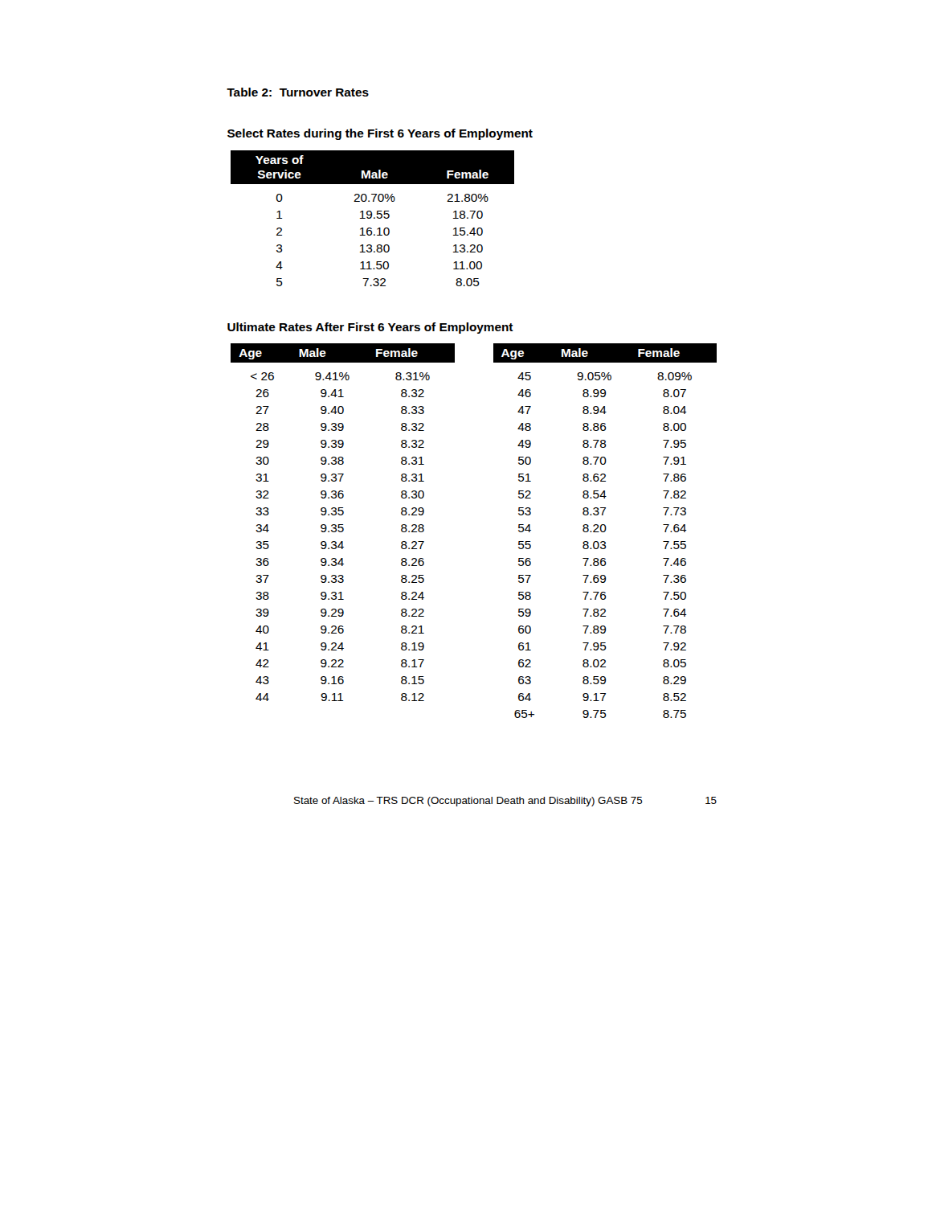Table 2: Turnover Rates
Select Rates during the First 6 Years of Employment
| Years of Service | Male | Female |
| --- | --- | --- |
| 0 | 20.70% | 21.80% |
| 1 | 19.55 | 18.70 |
| 2 | 16.10 | 15.40 |
| 3 | 13.80 | 13.20 |
| 4 | 11.50 | 11.00 |
| 5 | 7.32 | 8.05 |
Ultimate Rates After First 6 Years of Employment
| Age | Male | Female |
| --- | --- | --- |
| < 26 | 9.41% | 8.31% |
| 26 | 9.41 | 8.32 |
| 27 | 9.40 | 8.33 |
| 28 | 9.39 | 8.32 |
| 29 | 9.39 | 8.32 |
| 30 | 9.38 | 8.31 |
| 31 | 9.37 | 8.31 |
| 32 | 9.36 | 8.30 |
| 33 | 9.35 | 8.29 |
| 34 | 9.35 | 8.28 |
| 35 | 9.34 | 8.27 |
| 36 | 9.34 | 8.26 |
| 37 | 9.33 | 8.25 |
| 38 | 9.31 | 8.24 |
| 39 | 9.29 | 8.22 |
| 40 | 9.26 | 8.21 |
| 41 | 9.24 | 8.19 |
| 42 | 9.22 | 8.17 |
| 43 | 9.16 | 8.15 |
| 44 | 9.11 | 8.12 |
| Age | Male | Female |
| --- | --- | --- |
| 45 | 9.05% | 8.09% |
| 46 | 8.99 | 8.07 |
| 47 | 8.94 | 8.04 |
| 48 | 8.86 | 8.00 |
| 49 | 8.78 | 7.95 |
| 50 | 8.70 | 7.91 |
| 51 | 8.62 | 7.86 |
| 52 | 8.54 | 7.82 |
| 53 | 8.37 | 7.73 |
| 54 | 8.20 | 7.64 |
| 55 | 8.03 | 7.55 |
| 56 | 7.86 | 7.46 |
| 57 | 7.69 | 7.36 |
| 58 | 7.76 | 7.50 |
| 59 | 7.82 | 7.64 |
| 60 | 7.89 | 7.78 |
| 61 | 7.95 | 7.92 |
| 62 | 8.02 | 8.05 |
| 63 | 8.59 | 8.29 |
| 64 | 9.17 | 8.52 |
| 65+ | 9.75 | 8.75 |
State of Alaska – TRS DCR (Occupational Death and Disability) GASB 75
15